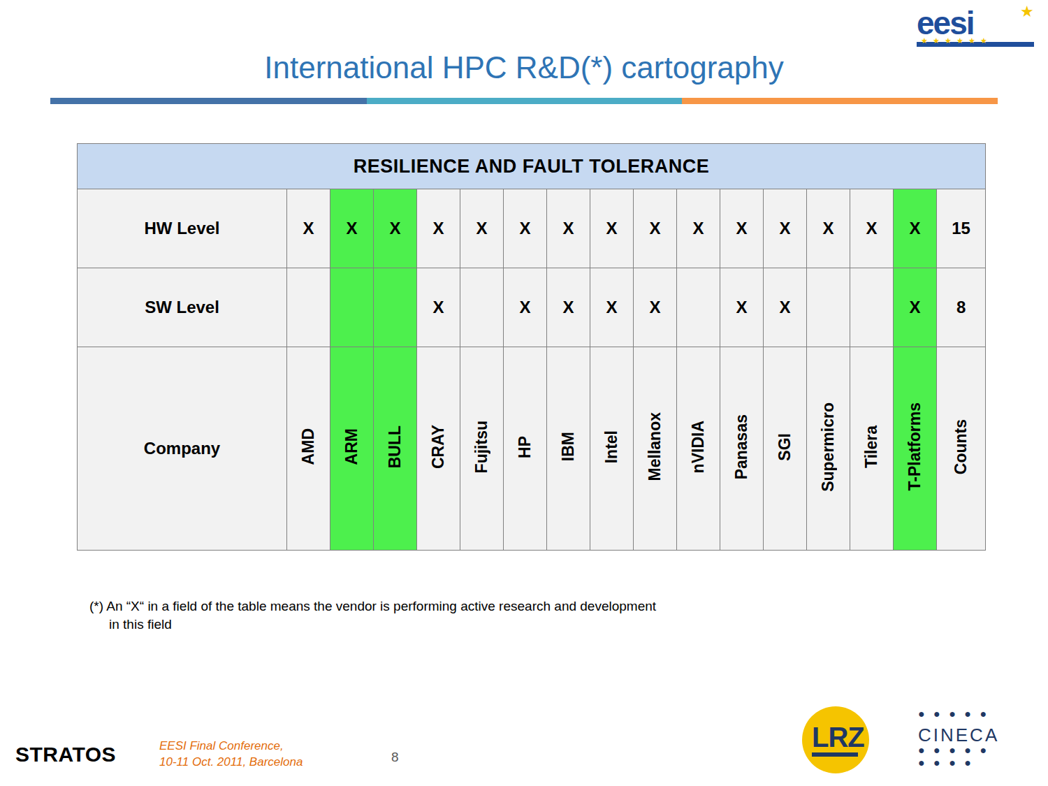eesi
★
★ ★ ★ ★ ★ ★
International HPC R&D(*) cartography
| RESILIENCE AND FAULT TOLERANCE |
| HW Level | X | X | X | X | X | X | X | X | X | X | X | X | X | X | X | 15 |
| SW Level | | | | X | | X | X | X | X | | X | X | | | X | 8 |
| Company | AMD | ARM | BULL | CRAY | Fujitsu | HP | IBM | Intel | Mellanox | nVIDIA | Panasas | SGI | Supermicro | Tilera | T-Platforms | Counts |
(*) An “X“ in a field of the table means the vendor is performing active research and development in this field
STRATOS
EESI Final Conference,
10-11 Oct. 2011, Barcelona
8
LRZ
● ● ● ● ●
CINECA
● ● ● ● ●
● ● ● ●